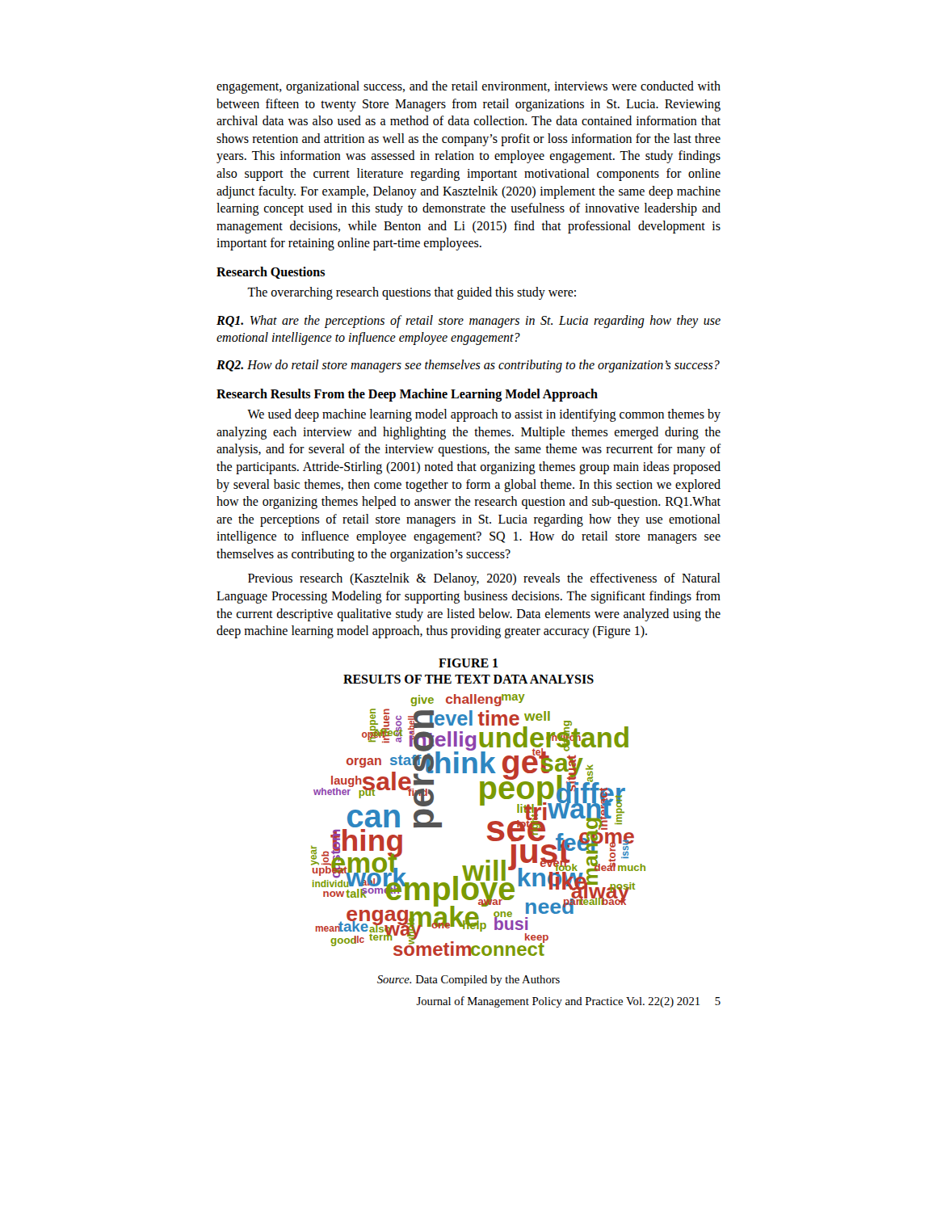engagement, organizational success, and the retail environment, interviews were conducted with between fifteen to twenty Store Managers from retail organizations in St. Lucia. Reviewing archival data was also used as a method of data collection. The data contained information that shows retention and attrition as well as the company’s profit or loss information for the last three years. This information was assessed in relation to employee engagement. The study findings also support the current literature regarding important motivational components for online adjunct faculty. For example, Delanoy and Kasztelnik (2020) implement the same deep machine learning concept used in this study to demonstrate the usefulness of innovative leadership and management decisions, while Benton and Li (2015) find that professional development is important for retaining online part-time employees.
Research Questions
The overarching research questions that guided this study were:
RQ1. What are the perceptions of retail store managers in St. Lucia regarding how they use emotional intelligence to influence employee engagement?
RQ2. How do retail store managers see themselves as contributing to the organization’s success?
Research Results From the Deep Machine Learning Model Approach
We used deep machine learning model approach to assist in identifying common themes by analyzing each interview and highlighting the themes. Multiple themes emerged during the analysis, and for several of the interview questions, the same theme was recurrent for many of the participants. Attride-Stirling (2001) noted that organizing themes group main ideas proposed by several basic themes, then come together to form a global theme. In this section we explored how the organizing themes helped to answer the research question and sub-question. RQ1.What are the perceptions of retail store managers in St. Lucia regarding how they use emotional intelligence to influence employee engagement? SQ 1. How do retail store managers see themselves as contributing to the organization’s success?
Previous research (Kasztelnik & Delanoy, 2020) reveals the effectiveness of Natural Language Processing Modeling for supporting business decisions. The significant findings from the current descriptive qualitative study are listed below. Data elements were analyzed using the deep machine learning model approach, thus providing greater accuracy (Figure 1).
FIGURE 1
RESULTS OF THE TEXT DATA ANALYSIS
give challeng may influen happen assoc cabell level time well chang environ open affect intellig understand organ staff think get say tel situat ask laugh sale whether put find peopl can differ interact import thing year job custom person see littl lot right tri want emot just feel come manag store issu upbeat individu abl work will even look deal much now talk someth employe know like alway posit engag make awar one need part realli back mean take also way whole one help busi good llc term sometim connect keep
Source. Data Compiled by the Authors
Journal of Management Policy and Practice Vol. 22(2) 20215